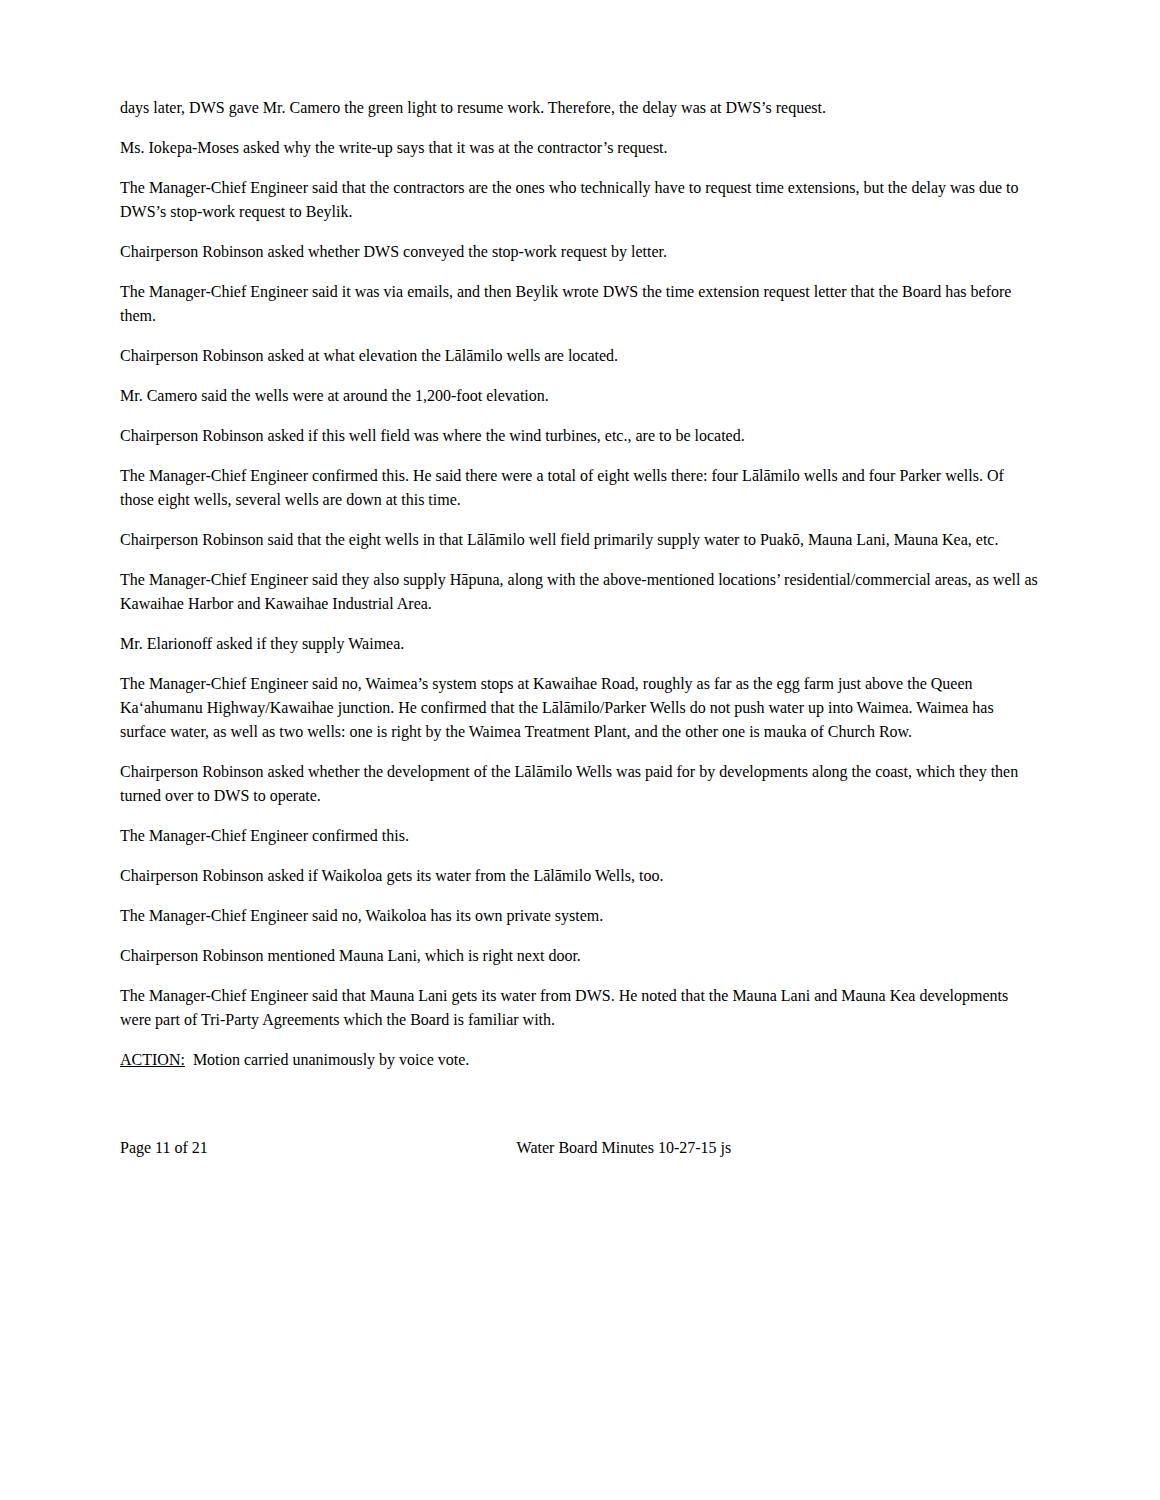days later, DWS gave Mr. Camero the green light to resume work. Therefore, the delay was at DWS’s request.
Ms. Iokepa-Moses asked why the write-up says that it was at the contractor’s request.
The Manager-Chief Engineer said that the contractors are the ones who technically have to request time extensions, but the delay was due to DWS’s stop-work request to Beylik.
Chairperson Robinson asked whether DWS conveyed the stop-work request by letter.
The Manager-Chief Engineer said it was via emails, and then Beylik wrote DWS the time extension request letter that the Board has before them.
Chairperson Robinson asked at what elevation the Lālāmilo wells are located.
Mr. Camero said the wells were at around the 1,200-foot elevation.
Chairperson Robinson asked if this well field was where the wind turbines, etc., are to be located.
The Manager-Chief Engineer confirmed this. He said there were a total of eight wells there: four Lālāmilo wells and four Parker wells. Of those eight wells, several wells are down at this time.
Chairperson Robinson said that the eight wells in that Lālāmilo well field primarily supply water to Puakō, Mauna Lani, Mauna Kea, etc.
The Manager-Chief Engineer said they also supply Hāpuna, along with the above-mentioned locations’ residential/commercial areas, as well as Kawaihae Harbor and Kawaihae Industrial Area.
Mr. Elarionoff asked if they supply Waimea.
The Manager-Chief Engineer said no, Waimea’s system stops at Kawaihae Road, roughly as far as the egg farm just above the Queen Ka‘ahumanu Highway/Kawaihae junction. He confirmed that the Lālāmilo/Parker Wells do not push water up into Waimea. Waimea has surface water, as well as two wells: one is right by the Waimea Treatment Plant, and the other one is mauka of Church Row.
Chairperson Robinson asked whether the development of the Lālāmilo Wells was paid for by developments along the coast, which they then turned over to DWS to operate.
The Manager-Chief Engineer confirmed this.
Chairperson Robinson asked if Waikoloa gets its water from the Lālāmilo Wells, too.
The Manager-Chief Engineer said no, Waikoloa has its own private system.
Chairperson Robinson mentioned Mauna Lani, which is right next door.
The Manager-Chief Engineer said that Mauna Lani gets its water from DWS. He noted that the Mauna Lani and Mauna Kea developments were part of Tri-Party Agreements which the Board is familiar with.
ACTION: Motion carried unanimously by voice vote.
Page 11 of 21
Water Board Minutes 10-27-15 js